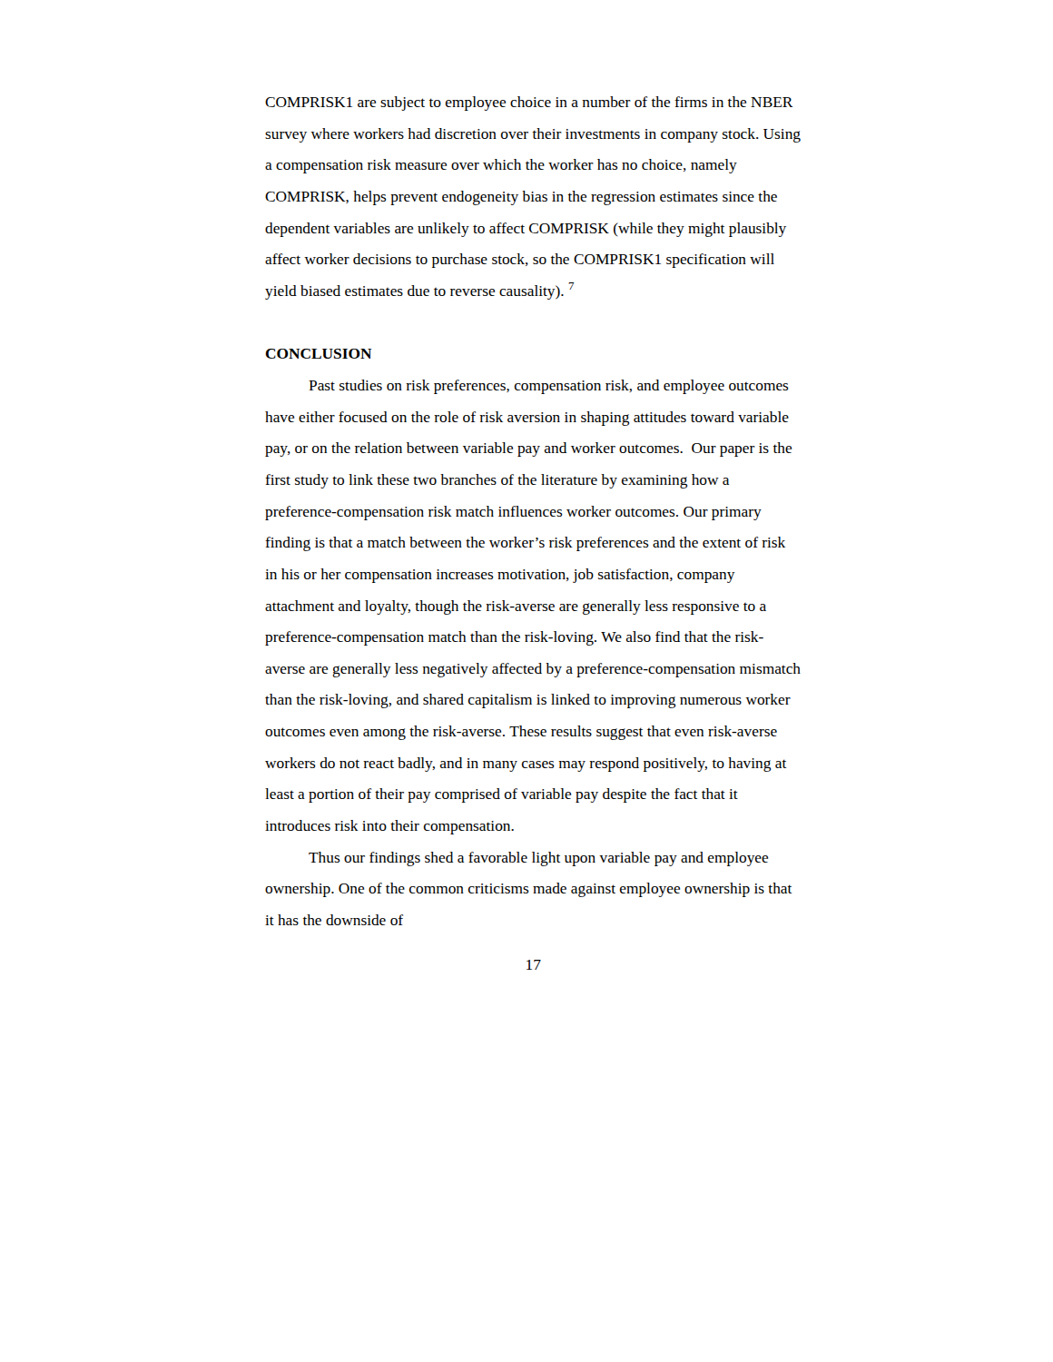COMPRISK1 are subject to employee choice in a number of the firms in the NBER survey where workers had discretion over their investments in company stock. Using a compensation risk measure over which the worker has no choice, namely COMPRISK, helps prevent endogeneity bias in the regression estimates since the dependent variables are unlikely to affect COMPRISK (while they might plausibly affect worker decisions to purchase stock, so the COMPRISK1 specification will yield biased estimates due to reverse causality). 7
CONCLUSION
Past studies on risk preferences, compensation risk, and employee outcomes have either focused on the role of risk aversion in shaping attitudes toward variable pay, or on the relation between variable pay and worker outcomes. Our paper is the first study to link these two branches of the literature by examining how a preference-compensation risk match influences worker outcomes. Our primary finding is that a match between the worker’s risk preferences and the extent of risk in his or her compensation increases motivation, job satisfaction, company attachment and loyalty, though the risk-averse are generally less responsive to a preference-compensation match than the risk-loving. We also find that the risk-averse are generally less negatively affected by a preference-compensation mismatch than the risk-loving, and shared capitalism is linked to improving numerous worker outcomes even among the risk-averse. These results suggest that even risk-averse workers do not react badly, and in many cases may respond positively, to having at least a portion of their pay comprised of variable pay despite the fact that it introduces risk into their compensation.
Thus our findings shed a favorable light upon variable pay and employee ownership. One of the common criticisms made against employee ownership is that it has the downside of
17